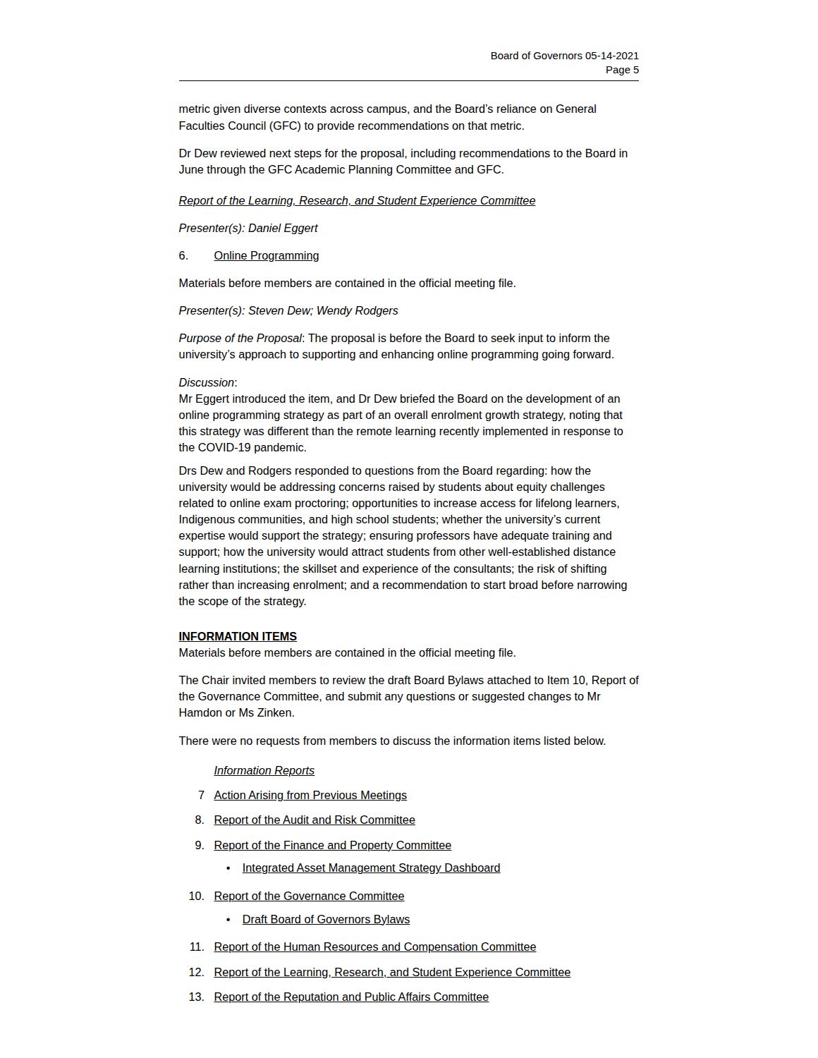Board of Governors 05-14-2021
Page 5
metric given diverse contexts across campus, and the Board’s reliance on General Faculties Council (GFC) to provide recommendations on that metric.
Dr Dew reviewed next steps for the proposal, including recommendations to the Board in June through the GFC Academic Planning Committee and GFC.
Report of the Learning, Research, and Student Experience Committee
Presenter(s): Daniel Eggert
6.
Online Programming
Materials before members are contained in the official meeting file.
Presenter(s): Steven Dew; Wendy Rodgers
Purpose of the Proposal: The proposal is before the Board to seek input to inform the university’s approach to supporting and enhancing online programming going forward.
Discussion:
Mr Eggert introduced the item, and Dr Dew briefed the Board on the development of an online programming strategy as part of an overall enrolment growth strategy, noting that this strategy was different than the remote learning recently implemented in response to the COVID-19 pandemic.
Drs Dew and Rodgers responded to questions from the Board regarding: how the university would be addressing concerns raised by students about equity challenges related to online exam proctoring; opportunities to increase access for lifelong learners, Indigenous communities, and high school students; whether the university’s current expertise would support the strategy; ensuring professors have adequate training and support; how the university would attract students from other well-established distance learning institutions; the skillset and experience of the consultants; the risk of shifting rather than increasing enrolment; and a recommendation to start broad before narrowing the scope of the strategy.
INFORMATION ITEMS
Materials before members are contained in the official meeting file.
The Chair invited members to review the draft Board Bylaws attached to Item 10, Report of the Governance Committee, and submit any questions or suggested changes to Mr Hamdon or Ms Zinken.
There were no requests from members to discuss the information items listed below.
Information Reports
7
Action Arising from Previous Meetings
8.
Report of the Audit and Risk Committee
9.
Report of the Finance and Property Committee
Integrated Asset Management Strategy Dashboard
10.
Report of the Governance Committee
Draft Board of Governors Bylaws
11.
Report of the Human Resources and Compensation Committee
12.
Report of the Learning, Research, and Student Experience Committee
13.
Report of the Reputation and Public Affairs Committee